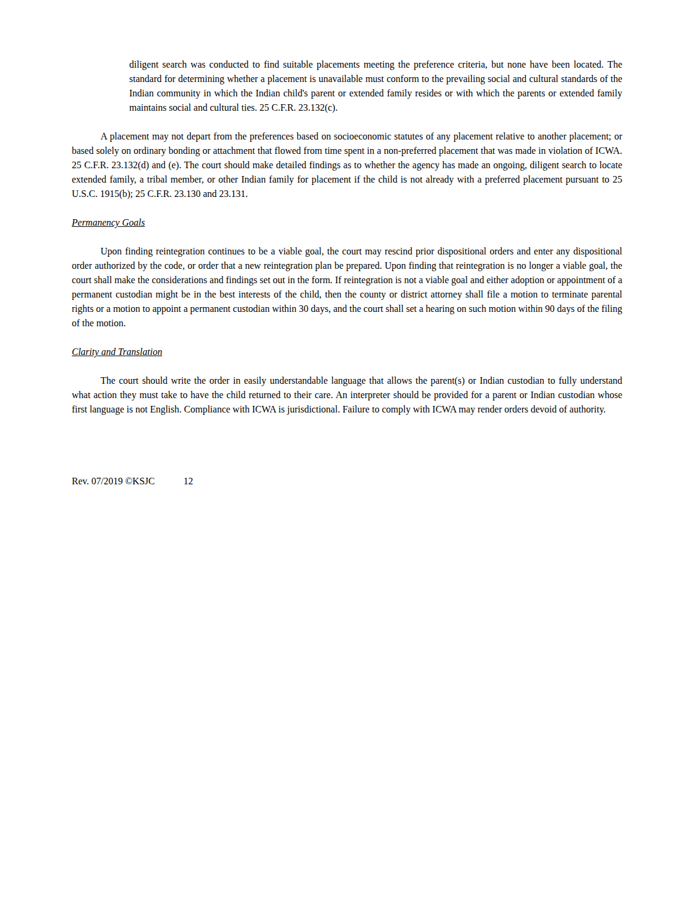diligent search was conducted to find suitable placements meeting the preference criteria, but none have been located. The standard for determining whether a placement is unavailable must conform to the prevailing social and cultural standards of the Indian community in which the Indian child's parent or extended family resides or with which the parents or extended family maintains social and cultural ties. 25 C.F.R. 23.132(c).
A placement may not depart from the preferences based on socioeconomic statutes of any placement relative to another placement; or based solely on ordinary bonding or attachment that flowed from time spent in a non-preferred placement that was made in violation of ICWA. 25 C.F.R. 23.132(d) and (e). The court should make detailed findings as to whether the agency has made an ongoing, diligent search to locate extended family, a tribal member, or other Indian family for placement if the child is not already with a preferred placement pursuant to 25 U.S.C. 1915(b); 25 C.F.R. 23.130 and 23.131.
Permanency Goals
Upon finding reintegration continues to be a viable goal, the court may rescind prior dispositional orders and enter any dispositional order authorized by the code, or order that a new reintegration plan be prepared. Upon finding that reintegration is no longer a viable goal, the court shall make the considerations and findings set out in the form. If reintegration is not a viable goal and either adoption or appointment of a permanent custodian might be in the best interests of the child, then the county or district attorney shall file a motion to terminate parental rights or a motion to appoint a permanent custodian within 30 days, and the court shall set a hearing on such motion within 90 days of the filing of the motion.
Clarity and Translation
The court should write the order in easily understandable language that allows the parent(s) or Indian custodian to fully understand what action they must take to have the child returned to their care. An interpreter should be provided for a parent or Indian custodian whose first language is not English. Compliance with ICWA is jurisdictional. Failure to comply with ICWA may render orders devoid of authority.
Rev. 07/2019 ©KSJC12